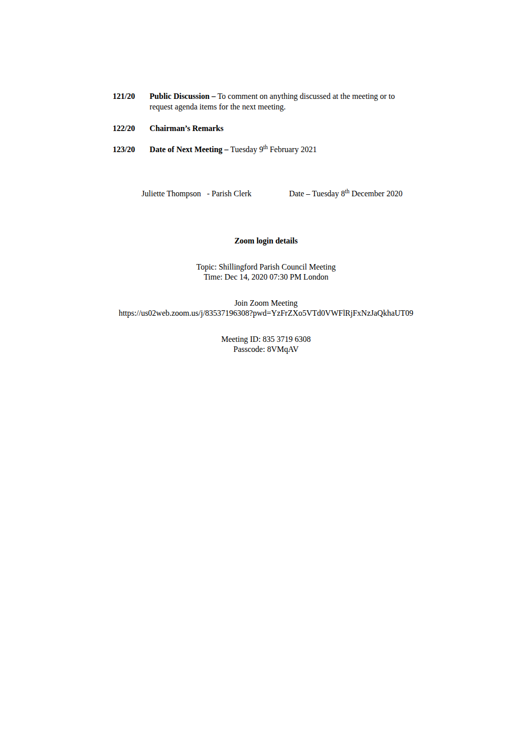121/20
Public Discussion – To comment on anything discussed at the meeting or to request agenda items for the next meeting.
122/20
Chairman’s Remarks
123/20
Date of Next Meeting – Tuesday 9th February 2021
Juliette Thompson - Parish Clerk
Date – Tuesday 8th December 2020
Zoom login details
Topic: Shillingford Parish Council Meeting
Time: Dec 14, 2020 07:30 PM London
Join Zoom Meeting
https://us02web.zoom.us/j/83537196308?pwd=YzFrZXo5VTd0VWFlRjFxNzJaQkhaUT09
Meeting ID: 835 3719 6308
Passcode: 8VMqAV